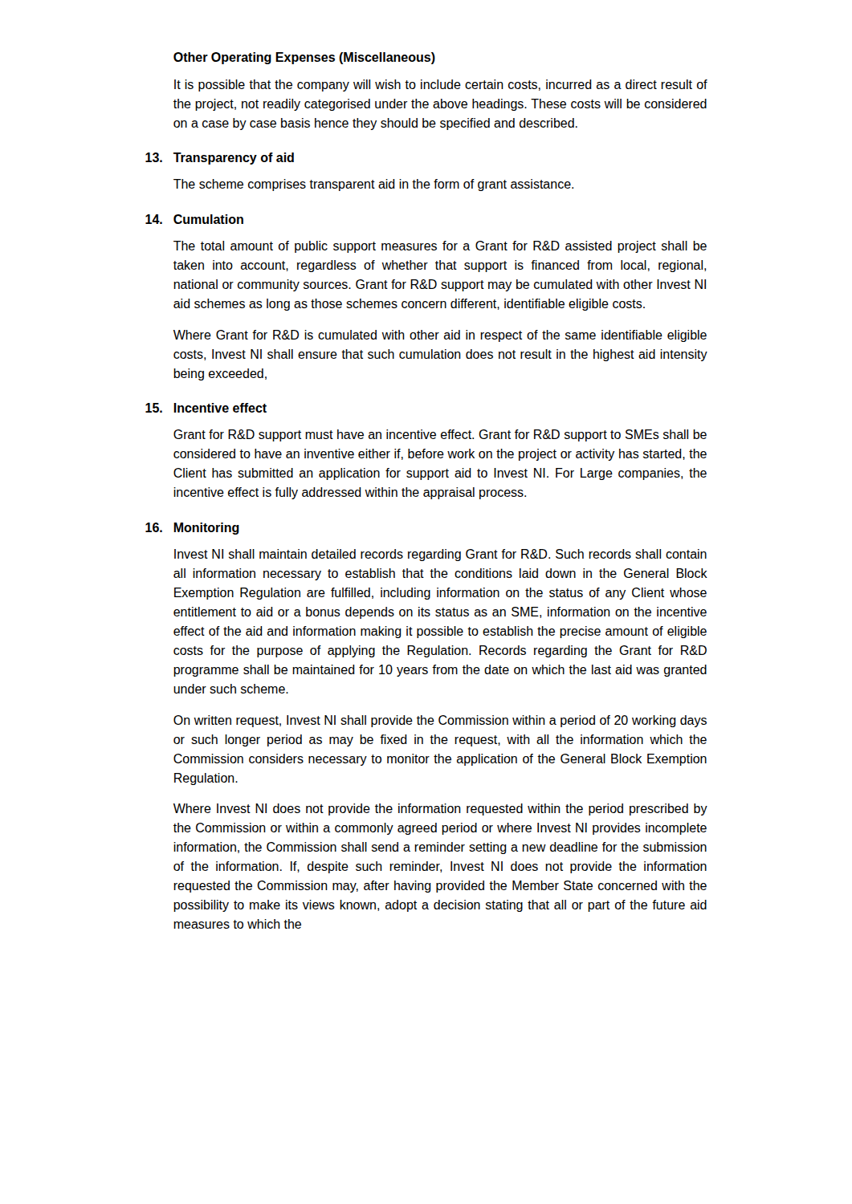Other Operating Expenses (Miscellaneous)
It is possible that the company will wish to include certain costs, incurred as a direct result of the project, not readily categorised under the above headings. These costs will be considered on a case by case basis hence they should be specified and described.
13. Transparency of aid
The scheme comprises transparent aid in the form of grant assistance.
14. Cumulation
The total amount of public support measures for a Grant for R&D assisted project shall be taken into account, regardless of whether that support is financed from local, regional, national or community sources. Grant for R&D support may be cumulated with other Invest NI aid schemes as long as those schemes concern different, identifiable eligible costs.
Where Grant for R&D is cumulated with other aid in respect of the same identifiable eligible costs, Invest NI shall ensure that such cumulation does not result in the highest aid intensity being exceeded,
15. Incentive effect
Grant for R&D support must have an incentive effect. Grant for R&D support to SMEs shall be considered to have an inventive either if, before work on the project or activity has started, the Client has submitted an application for support aid to Invest NI. For Large companies, the incentive effect is fully addressed within the appraisal process.
16. Monitoring
Invest NI shall maintain detailed records regarding Grant for R&D. Such records shall contain all information necessary to establish that the conditions laid down in the General Block Exemption Regulation are fulfilled, including information on the status of any Client whose entitlement to aid or a bonus depends on its status as an SME, information on the incentive effect of the aid and information making it possible to establish the precise amount of eligible costs for the purpose of applying the Regulation. Records regarding the Grant for R&D programme shall be maintained for 10 years from the date on which the last aid was granted under such scheme.
On written request, Invest NI shall provide the Commission within a period of 20 working days or such longer period as may be fixed in the request, with all the information which the Commission considers necessary to monitor the application of the General Block Exemption Regulation.
Where Invest NI does not provide the information requested within the period prescribed by the Commission or within a commonly agreed period or where Invest NI provides incomplete information, the Commission shall send a reminder setting a new deadline for the submission of the information. If, despite such reminder, Invest NI does not provide the information requested the Commission may, after having provided the Member State concerned with the possibility to make its views known, adopt a decision stating that all or part of the future aid measures to which the